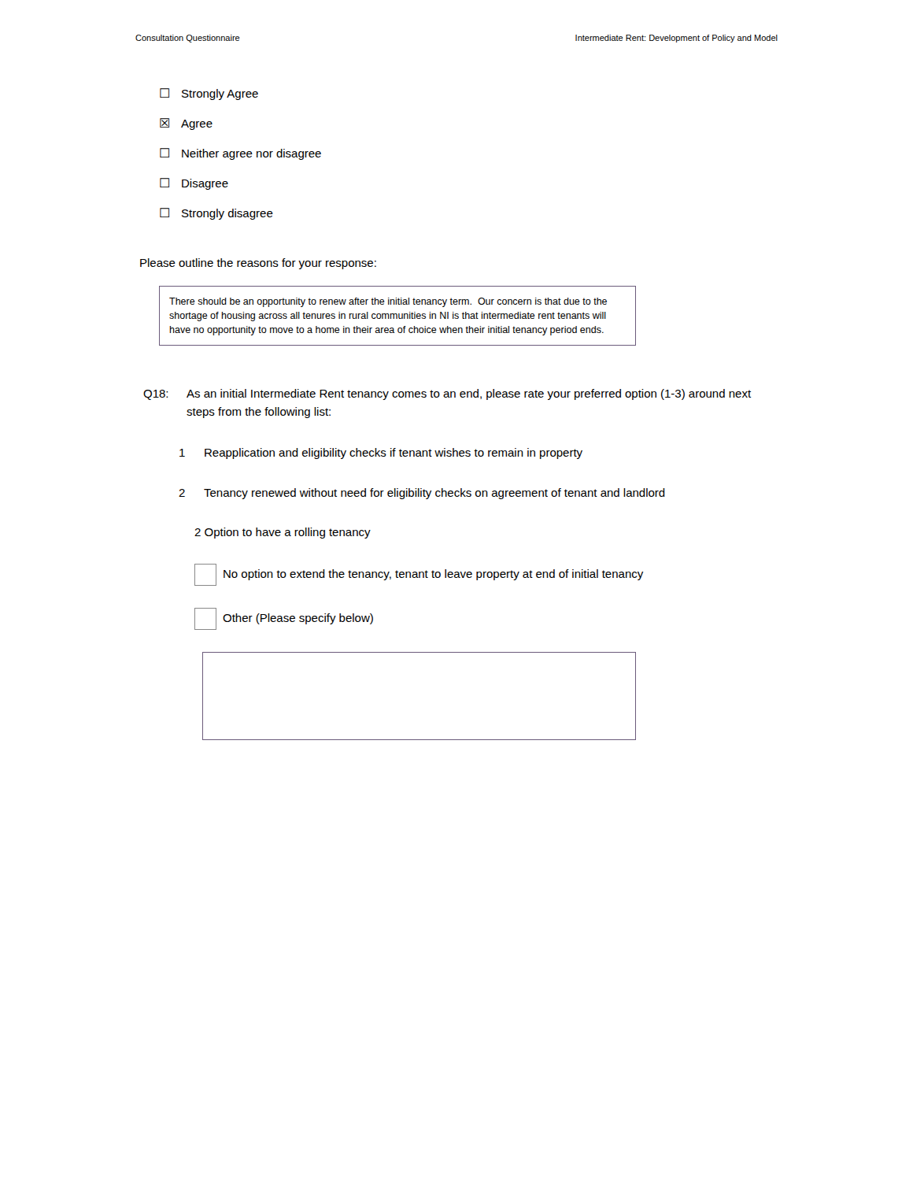Consultation Questionnaire
Intermediate Rent: Development of Policy and Model
☐Strongly Agree
☒Agree
☐Neither agree nor disagree
☐Disagree
☐Strongly disagree
Please outline the reasons for your response:
There should be an opportunity to renew after the initial tenancy term. Our concern is that due to the shortage of housing across all tenures in rural communities in NI is that intermediate rent tenants will have no opportunity to move to a home in their area of choice when their initial tenancy period ends.
Q18:
As an initial Intermediate Rent tenancy comes to an end, please rate your preferred option (1-3) around next steps from the following list:
1
Reapplication and eligibility checks if tenant wishes to remain in property
2
Tenancy renewed without need for eligibility checks on agreement of tenant and landlord
2 Option to have a rolling tenancy
No option to extend the tenancy, tenant to leave property at end of initial tenancy
Other (Please specify below)